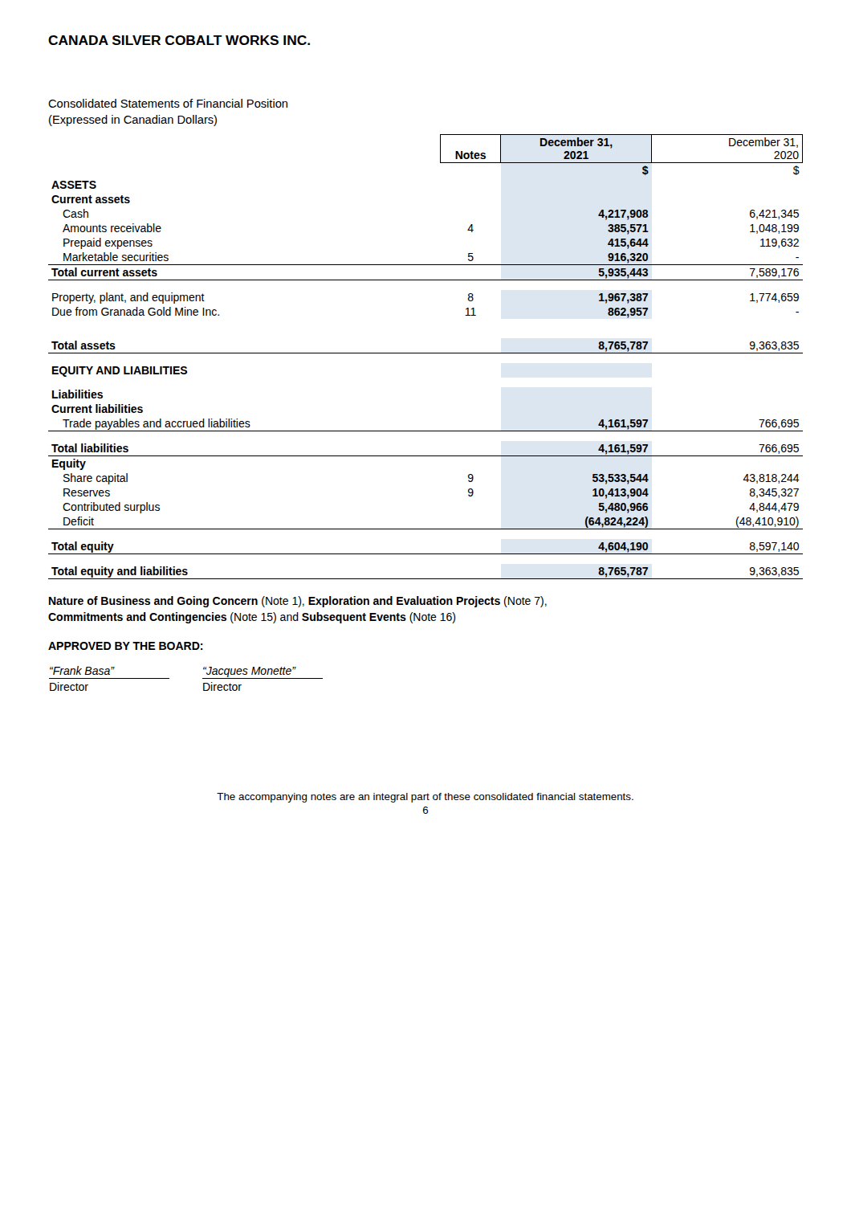CANADA SILVER COBALT WORKS INC.
Consolidated Statements of Financial Position
(Expressed in Canadian Dollars)
| | Notes | December 31, 2021 | December 31, 2020 |
| | | $ | $ |
| ASSETS | | | |
| Current assets | | | |
| Cash | | 4,217,908 | 6,421,345 |
| Amounts receivable | 4 | 385,571 | 1,048,199 |
| Prepaid expenses | | 415,644 | 119,632 |
| Marketable securities | 5 | 916,320 | - |
| Total current assets | | 5,935,443 | 7,589,176 |
| Property, plant, and equipment | 8 | 1,967,387 | 1,774,659 |
| Due from Granada Gold Mine Inc. | 11 | 862,957 | - |
| Total assets | | 8,765,787 | 9,363,835 |
| EQUITY AND LIABILITIES | | | |
| Liabilities | | | |
| Current liabilities | | | |
| Trade payables and accrued liabilities | | 4,161,597 | 766,695 |
| Total liabilities | | 4,161,597 | 766,695 |
| Equity | | | |
| Share capital | 9 | 53,533,544 | 43,818,244 |
| Reserves | 9 | 10,413,904 | 8,345,327 |
| Contributed surplus | | 5,480,966 | 4,844,479 |
| Deficit | | (64,824,224) | (48,410,910) |
| Total equity | | 4,604,190 | 8,597,140 |
| Total equity and liabilities | | 8,765,787 | 9,363,835 |
Nature of Business and Going Concern (Note 1), Exploration and Evaluation Projects (Note 7),
Commitments and Contingencies (Note 15) and Subsequent Events (Note 16)
APPROVED BY THE BOARD:
| “Frank Basa” | “Jacques Monette” |
| Director | Director |
The accompanying notes are an integral part of these consolidated financial statements.
6